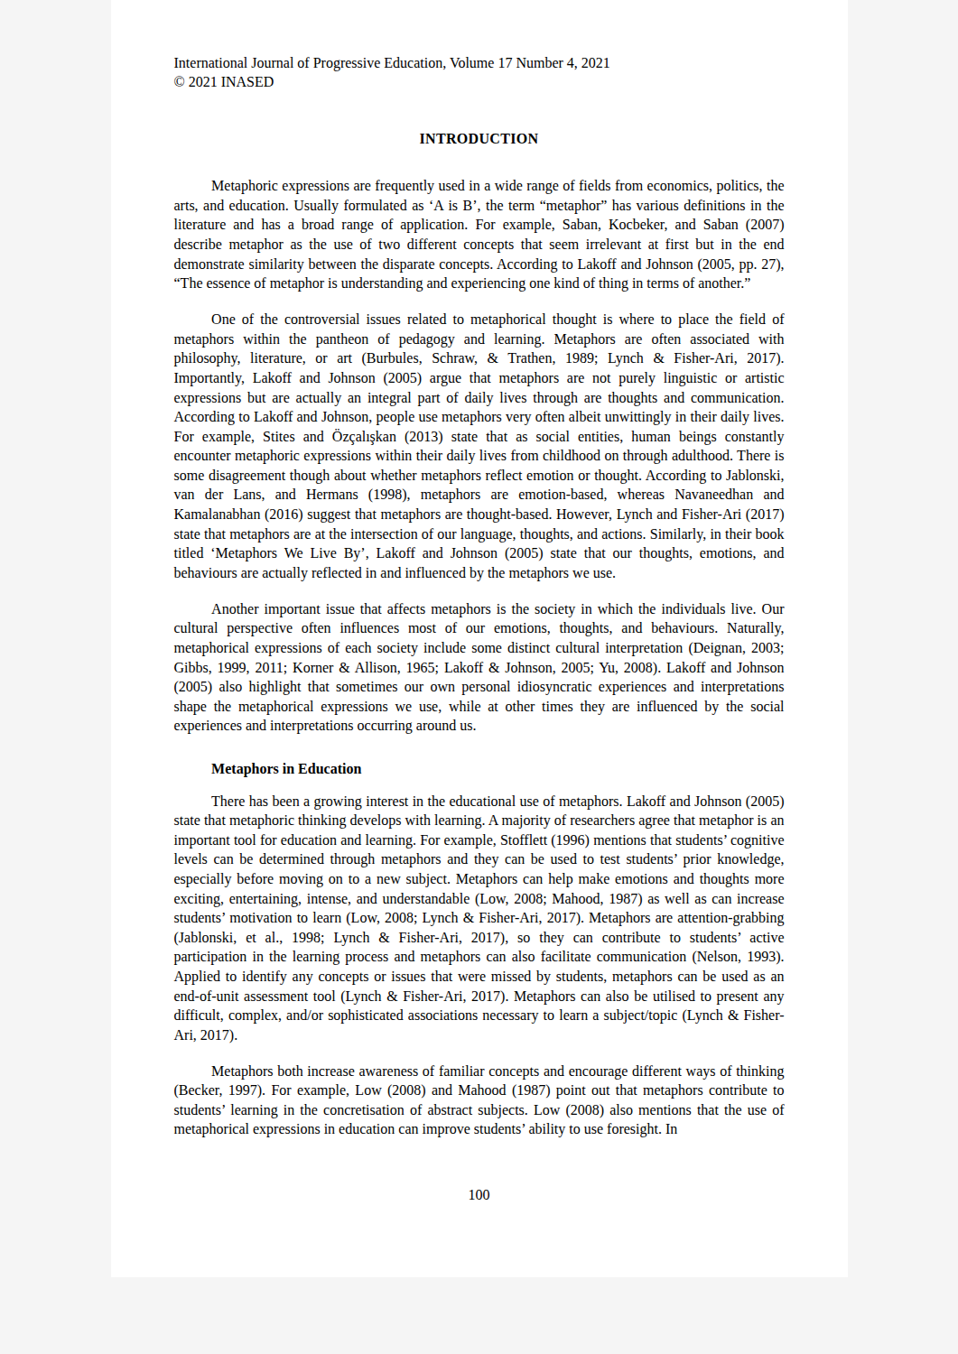International Journal of Progressive Education, Volume 17 Number 4, 2021
© 2021 INASED
INTRODUCTION
Metaphoric expressions are frequently used in a wide range of fields from economics, politics, the arts, and education. Usually formulated as ‘A is B’, the term “metaphor” has various definitions in the literature and has a broad range of application. For example, Saban, Kocbeker, and Saban (2007) describe metaphor as the use of two different concepts that seem irrelevant at first but in the end demonstrate similarity between the disparate concepts. According to Lakoff and Johnson (2005, pp. 27), “The essence of metaphor is understanding and experiencing one kind of thing in terms of another.”
One of the controversial issues related to metaphorical thought is where to place the field of metaphors within the pantheon of pedagogy and learning. Metaphors are often associated with philosophy, literature, or art (Burbules, Schraw, & Trathen, 1989; Lynch & Fisher-Ari, 2017). Importantly, Lakoff and Johnson (2005) argue that metaphors are not purely linguistic or artistic expressions but are actually an integral part of daily lives through are thoughts and communication. According to Lakoff and Johnson, people use metaphors very often albeit unwittingly in their daily lives. For example, Stites and Özçalışkan (2013) state that as social entities, human beings constantly encounter metaphoric expressions within their daily lives from childhood on through adulthood. There is some disagreement though about whether metaphors reflect emotion or thought. According to Jablonski, van der Lans, and Hermans (1998), metaphors are emotion-based, whereas Navaneedhan and Kamalanabhan (2016) suggest that metaphors are thought-based. However, Lynch and Fisher-Ari (2017) state that metaphors are at the intersection of our language, thoughts, and actions. Similarly, in their book titled ‘Metaphors We Live By’, Lakoff and Johnson (2005) state that our thoughts, emotions, and behaviours are actually reflected in and influenced by the metaphors we use.
Another important issue that affects metaphors is the society in which the individuals live. Our cultural perspective often influences most of our emotions, thoughts, and behaviours. Naturally, metaphorical expressions of each society include some distinct cultural interpretation (Deignan, 2003; Gibbs, 1999, 2011; Korner & Allison, 1965; Lakoff & Johnson, 2005; Yu, 2008). Lakoff and Johnson (2005) also highlight that sometimes our own personal idiosyncratic experiences and interpretations shape the metaphorical expressions we use, while at other times they are influenced by the social experiences and interpretations occurring around us.
Metaphors in Education
There has been a growing interest in the educational use of metaphors. Lakoff and Johnson (2005) state that metaphoric thinking develops with learning. A majority of researchers agree that metaphor is an important tool for education and learning. For example, Stofflett (1996) mentions that students’ cognitive levels can be determined through metaphors and they can be used to test students’ prior knowledge, especially before moving on to a new subject. Metaphors can help make emotions and thoughts more exciting, entertaining, intense, and understandable (Low, 2008; Mahood, 1987) as well as can increase students’ motivation to learn (Low, 2008; Lynch & Fisher-Ari, 2017). Metaphors are attention-grabbing (Jablonski, et al., 1998; Lynch & Fisher-Ari, 2017), so they can contribute to students’ active participation in the learning process and metaphors can also facilitate communication (Nelson, 1993). Applied to identify any concepts or issues that were missed by students, metaphors can be used as an end-of-unit assessment tool (Lynch & Fisher-Ari, 2017). Metaphors can also be utilised to present any difficult, complex, and/or sophisticated associations necessary to learn a subject/topic (Lynch & Fisher-Ari, 2017).
Metaphors both increase awareness of familiar concepts and encourage different ways of thinking (Becker, 1997). For example, Low (2008) and Mahood (1987) point out that metaphors contribute to students’ learning in the concretisation of abstract subjects. Low (2008) also mentions that the use of metaphorical expressions in education can improve students’ ability to use foresight. In
100